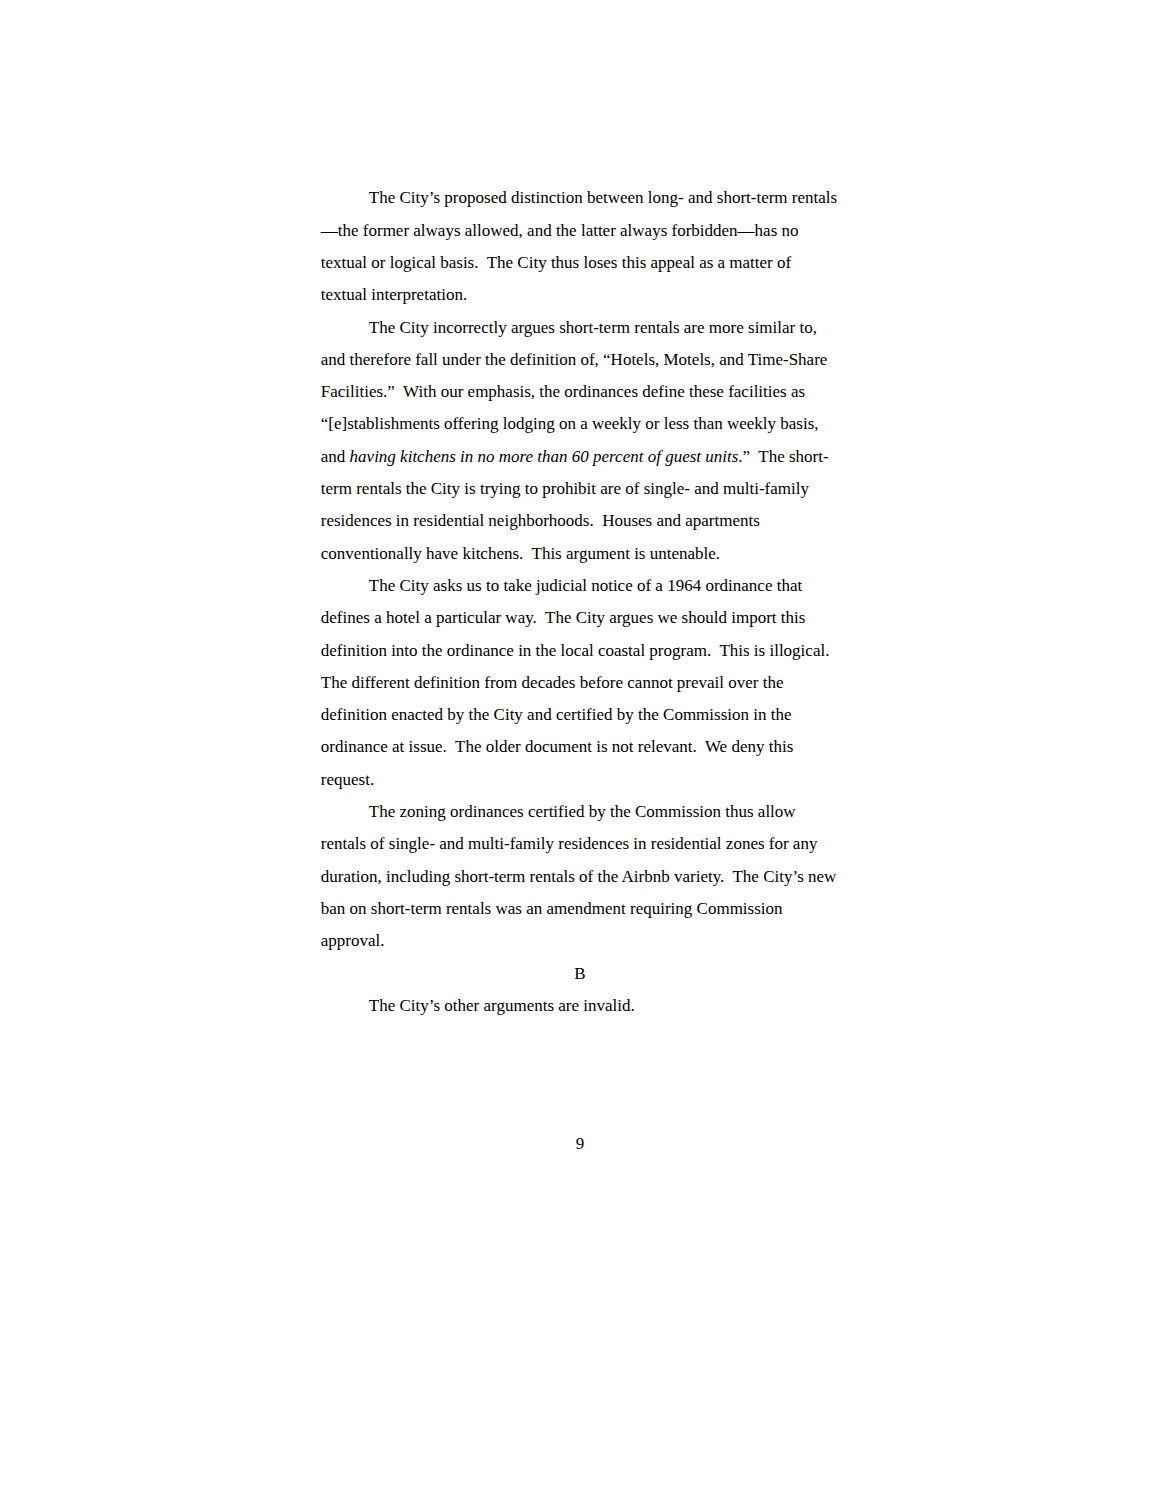The City’s proposed distinction between long- and short-term rentals—the former always allowed, and the latter always forbidden—has no textual or logical basis. The City thus loses this appeal as a matter of textual interpretation.
The City incorrectly argues short-term rentals are more similar to, and therefore fall under the definition of, “Hotels, Motels, and Time-Share Facilities.” With our emphasis, the ordinances define these facilities as “[e]stablishments offering lodging on a weekly or less than weekly basis, and having kitchens in no more than 60 percent of guest units.” The short-term rentals the City is trying to prohibit are of single- and multi-family residences in residential neighborhoods. Houses and apartments conventionally have kitchens. This argument is untenable.
The City asks us to take judicial notice of a 1964 ordinance that defines a hotel a particular way. The City argues we should import this definition into the ordinance in the local coastal program. This is illogical. The different definition from decades before cannot prevail over the definition enacted by the City and certified by the Commission in the ordinance at issue. The older document is not relevant. We deny this request.
The zoning ordinances certified by the Commission thus allow rentals of single- and multi-family residences in residential zones for any duration, including short-term rentals of the Airbnb variety. The City’s new ban on short-term rentals was an amendment requiring Commission approval.
B
The City’s other arguments are invalid.
9